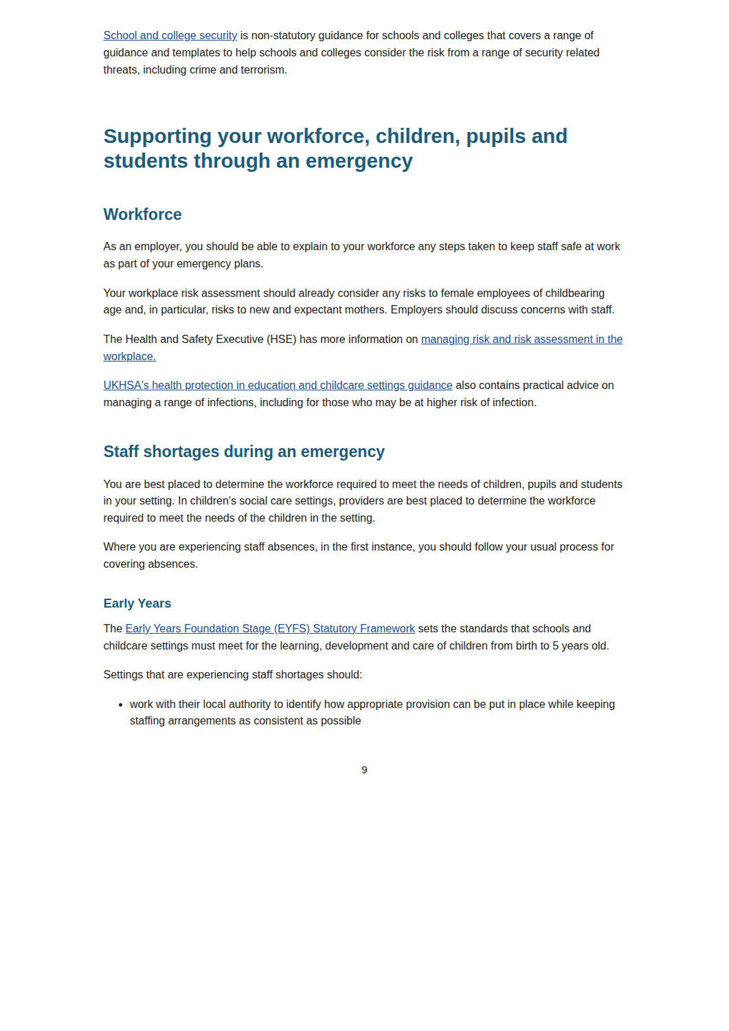School and college security is non-statutory guidance for schools and colleges that covers a range of guidance and templates to help schools and colleges consider the risk from a range of security related threats, including crime and terrorism.
Supporting your workforce, children, pupils and students through an emergency
Workforce
As an employer, you should be able to explain to your workforce any steps taken to keep staff safe at work as part of your emergency plans.
Your workplace risk assessment should already consider any risks to female employees of childbearing age and, in particular, risks to new and expectant mothers. Employers should discuss concerns with staff.
The Health and Safety Executive (HSE) has more information on managing risk and risk assessment in the workplace.
UKHSA's health protection in education and childcare settings guidance also contains practical advice on managing a range of infections, including for those who may be at higher risk of infection.
Staff shortages during an emergency
You are best placed to determine the workforce required to meet the needs of children, pupils and students in your setting. In children's social care settings, providers are best placed to determine the workforce required to meet the needs of the children in the setting.
Where you are experiencing staff absences, in the first instance, you should follow your usual process for covering absences.
Early Years
The Early Years Foundation Stage (EYFS) Statutory Framework sets the standards that schools and childcare settings must meet for the learning, development and care of children from birth to 5 years old.
Settings that are experiencing staff shortages should:
work with their local authority to identify how appropriate provision can be put in place while keeping staffing arrangements as consistent as possible
9